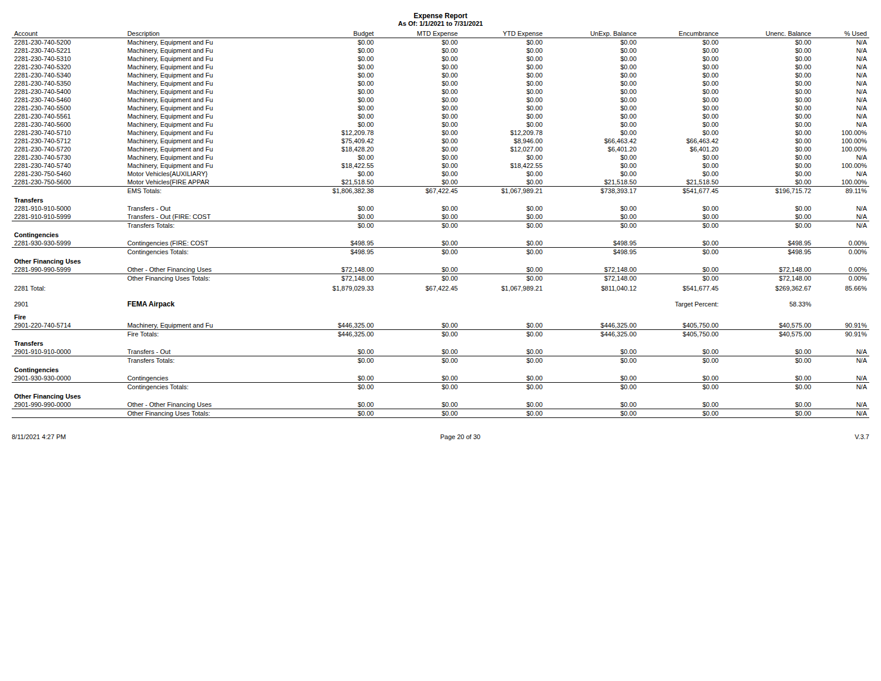Expense Report
As Of: 1/1/2021 to 7/31/2021
| Account | Description | Budget | MTD Expense | YTD Expense | UnExp. Balance | Encumbrance | Unenc. Balance | % Used |
| --- | --- | --- | --- | --- | --- | --- | --- | --- |
| 2281-230-740-5200 | Machinery, Equipment and Fu | $0.00 | $0.00 | $0.00 | $0.00 | $0.00 | $0.00 | N/A |
| 2281-230-740-5221 | Machinery, Equipment and Fu | $0.00 | $0.00 | $0.00 | $0.00 | $0.00 | $0.00 | N/A |
| 2281-230-740-5310 | Machinery, Equipment and Fu | $0.00 | $0.00 | $0.00 | $0.00 | $0.00 | $0.00 | N/A |
| 2281-230-740-5320 | Machinery, Equipment and Fu | $0.00 | $0.00 | $0.00 | $0.00 | $0.00 | $0.00 | N/A |
| 2281-230-740-5340 | Machinery, Equipment and Fu | $0.00 | $0.00 | $0.00 | $0.00 | $0.00 | $0.00 | N/A |
| 2281-230-740-5350 | Machinery, Equipment and Fu | $0.00 | $0.00 | $0.00 | $0.00 | $0.00 | $0.00 | N/A |
| 2281-230-740-5400 | Machinery, Equipment and Fu | $0.00 | $0.00 | $0.00 | $0.00 | $0.00 | $0.00 | N/A |
| 2281-230-740-5460 | Machinery, Equipment and Fu | $0.00 | $0.00 | $0.00 | $0.00 | $0.00 | $0.00 | N/A |
| 2281-230-740-5500 | Machinery, Equipment and Fu | $0.00 | $0.00 | $0.00 | $0.00 | $0.00 | $0.00 | N/A |
| 2281-230-740-5561 | Machinery, Equipment and Fu | $0.00 | $0.00 | $0.00 | $0.00 | $0.00 | $0.00 | N/A |
| 2281-230-740-5600 | Machinery, Equipment and Fu | $0.00 | $0.00 | $0.00 | $0.00 | $0.00 | $0.00 | N/A |
| 2281-230-740-5710 | Machinery, Equipment and Fu | $12,209.78 | $0.00 | $12,209.78 | $0.00 | $0.00 | $0.00 | 100.00% |
| 2281-230-740-5712 | Machinery, Equipment and Fu | $75,409.42 | $0.00 | $8,946.00 | $66,463.42 | $66,463.42 | $0.00 | 100.00% |
| 2281-230-740-5720 | Machinery, Equipment and Fu | $18,428.20 | $0.00 | $12,027.00 | $6,401.20 | $6,401.20 | $0.00 | 100.00% |
| 2281-230-740-5730 | Machinery, Equipment and Fu | $0.00 | $0.00 | $0.00 | $0.00 | $0.00 | $0.00 | N/A |
| 2281-230-740-5740 | Machinery, Equipment and Fu | $18,422.55 | $0.00 | $18,422.55 | $0.00 | $0.00 | $0.00 | 100.00% |
| 2281-230-750-5460 | Motor Vehicles{AUXILIARY} | $0.00 | $0.00 | $0.00 | $0.00 | $0.00 | $0.00 | N/A |
| 2281-230-750-5600 | Motor Vehicles{FIRE APPAR | $21,518.50 | $0.00 | $0.00 | $21,518.50 | $21,518.50 | $0.00 | 100.00% |
| | EMS Totals: | $1,806,382.38 | $67,422.45 | $1,067,989.21 | $738,393.17 | $541,677.45 | $196,715.72 | 89.11% |
| Transfers |
| 2281-910-910-5000 | Transfers - Out | $0.00 | $0.00 | $0.00 | $0.00 | $0.00 | $0.00 | N/A |
| 2281-910-910-5999 | Transfers - Out (FIRE: COST | $0.00 | $0.00 | $0.00 | $0.00 | $0.00 | $0.00 | N/A |
| | Transfers Totals: | $0.00 | $0.00 | $0.00 | $0.00 | $0.00 | $0.00 | N/A |
| Contingencies |
| 2281-930-930-5999 | Contingencies (FIRE: COST | $498.95 | $0.00 | $0.00 | $498.95 | $0.00 | $498.95 | 0.00% |
| | Contingencies Totals: | $498.95 | $0.00 | $0.00 | $498.95 | $0.00 | $498.95 | 0.00% |
| Other Financing Uses |
| 2281-990-990-5999 | Other - Other Financing Uses | $72,148.00 | $0.00 | $0.00 | $72,148.00 | $0.00 | $72,148.00 | 0.00% |
| | Other Financing Uses Totals: | $72,148.00 | $0.00 | $0.00 | $72,148.00 | $0.00 | $72,148.00 | 0.00% |
| 2281 Total: | | $1,879,029.33 | $67,422.45 | $1,067,989.21 | $811,040.12 | $541,677.45 | $269,362.67 | 85.66% |
| 2901 | FEMA Airpack | Target Percent: | 58.33% | |
| Fire |
| 2901-220-740-5714 | Machinery, Equipment and Fu | $446,325.00 | $0.00 | $0.00 | $446,325.00 | $405,750.00 | $40,575.00 | 90.91% |
| | Fire Totals: | $446,325.00 | $0.00 | $0.00 | $446,325.00 | $405,750.00 | $40,575.00 | 90.91% |
| Transfers |
| 2901-910-910-0000 | Transfers - Out | $0.00 | $0.00 | $0.00 | $0.00 | $0.00 | $0.00 | N/A |
| | Transfers Totals: | $0.00 | $0.00 | $0.00 | $0.00 | $0.00 | $0.00 | N/A |
| Contingencies |
| 2901-930-930-0000 | Contingencies | $0.00 | $0.00 | $0.00 | $0.00 | $0.00 | $0.00 | N/A |
| | Contingencies Totals: | $0.00 | $0.00 | $0.00 | $0.00 | $0.00 | $0.00 | N/A |
| Other Financing Uses |
| 2901-990-990-0000 | Other - Other Financing Uses | $0.00 | $0.00 | $0.00 | $0.00 | $0.00 | $0.00 | N/A |
| | Other Financing Uses Totals: | $0.00 | $0.00 | $0.00 | $0.00 | $0.00 | $0.00 | N/A |
8/11/2021 4:27 PM
Page 20 of 30
V.3.7